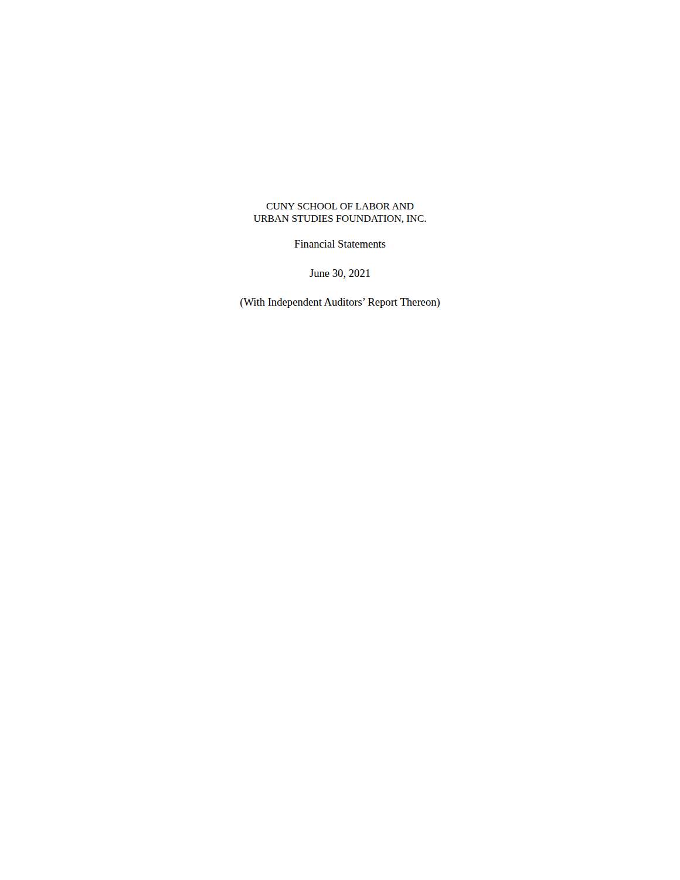CUNY SCHOOL OF LABOR AND
URBAN STUDIES FOUNDATION, INC.
Financial Statements
June 30, 2021
(With Independent Auditors’ Report Thereon)